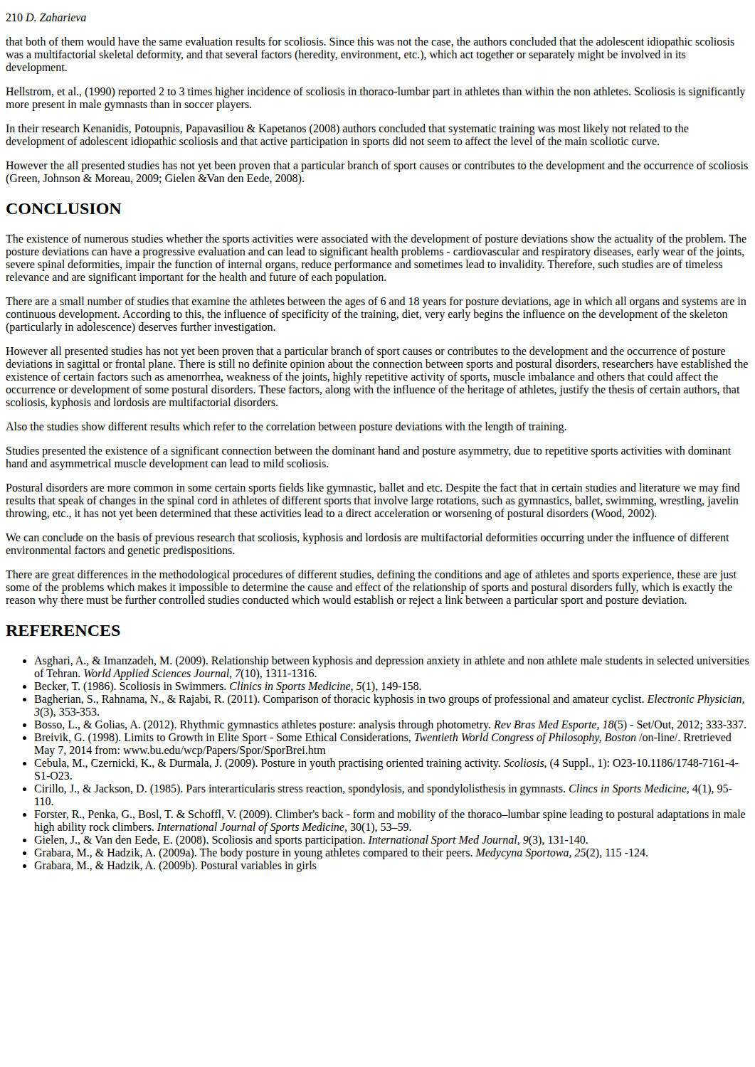210 D. Zaharieva
that both of them would have the same evaluation results for scoliosis. Since this was not the case, the authors concluded that the adolescent idiopathic scoliosis was a multifactorial skeletal deformity, and that several factors (heredity, environment, etc.), which act together or separately might be involved in its development.
Hellstrom, et al., (1990) reported 2 to 3 times higher incidence of scoliosis in thoraco-lumbar part in athletes than within the non athletes. Scoliosis is significantly more present in male gymnasts than in soccer players.
In their research Kenanidis, Potoupnis, Papavasiliou & Kapetanos (2008) authors concluded that systematic training was most likely not related to the development of adolescent idiopathic scoliosis and that active participation in sports did not seem to affect the level of the main scoliotic curve.
However the all presented studies has not yet been proven that a particular branch of sport causes or contributes to the development and the occurrence of scoliosis (Green, Johnson & Moreau, 2009; Gielen &Van den Eede, 2008).
CONCLUSION
The existence of numerous studies whether the sports activities were associated with the development of posture deviations show the actuality of the problem. The posture deviations can have a progressive evaluation and can lead to significant health problems - cardiovascular and respiratory diseases, early wear of the joints, severe spinal deformities, impair the function of internal organs, reduce performance and sometimes lead to invalidity. Therefore, such studies are of timeless relevance and are significant important for the health and future of each population.
There are a small number of studies that examine the athletes between the ages of 6 and 18 years for posture deviations, age in which all organs and systems are in continuous development. According to this, the influence of specificity of the training, diet, very early begins the influence on the development of the skeleton (particularly in adolescence) deserves further investigation.
However all presented studies has not yet been proven that a particular branch of sport causes or contributes to the development and the occurrence of posture deviations in sagittal or frontal plane. There is still no definite opinion about the connection between sports and postural disorders, researchers have established the existence of certain factors such as amenorrhea, weakness of the joints, highly repetitive activity of sports, muscle imbalance and others that could affect the occurrence or development of some postural disorders. These factors, along with the influence of the heritage of athletes, justify the thesis of certain authors, that scoliosis, kyphosis and lordosis are multifactorial disorders.
Also the studies show different results which refer to the correlation between posture deviations with the length of training.
Studies presented the existence of a significant connection between the dominant hand and posture asymmetry, due to repetitive sports activities with dominant hand and asymmetrical muscle development can lead to mild scoliosis.
Postural disorders are more common in some certain sports fields like gymnastic, ballet and etc. Despite the fact that in certain studies and literature we may find results that speak of changes in the spinal cord in athletes of different sports that involve large rotations, such as gymnastics, ballet, swimming, wrestling, javelin throwing, etc., it has not yet been determined that these activities lead to a direct acceleration or worsening of postural disorders (Wood, 2002).
We can conclude on the basis of previous research that scoliosis, kyphosis and lordosis are multifactorial deformities occurring under the influence of different environmental factors and genetic predispositions.
There are great differences in the methodological procedures of different studies, defining the conditions and age of athletes and sports experience, these are just some of the problems which makes it impossible to determine the cause and effect of the relationship of sports and postural disorders fully, which is exactly the reason why there must be further controlled studies conducted which would establish or reject a link between a particular sport and posture deviation.
REFERENCES
Asghari, A., & Imanzadeh, M. (2009). Relationship between kyphosis and depression anxiety in athlete and non athlete male students in selected universities of Tehran. World Applied Sciences Journal, 7(10), 1311-1316.
Becker, T. (1986). Scoliosis in Swimmers. Clinics in Sports Medicine, 5(1), 149-158.
Bagherian, S., Rahnama, N., & Rajabi, R. (2011). Comparison of thoracic kyphosis in two groups of professional and amateur cyclist. Electronic Physician, 3(3), 353-353.
Bosso, L., & Golias, A. (2012). Rhythmic gymnastics athletes posture: analysis through photometry. Rev Bras Med Esporte, 18(5) - Set/Out, 2012; 333-337.
Breivik, G. (1998). Limits to Growth in Elite Sport - Some Ethical Considerations, Twentieth World Congress of Philosophy, Boston /on-line/. Rretrieved May 7, 2014 from: www.bu.edu/wcp/Papers/Spor/SporBrei.htm
Cebula, M., Czernicki, K., & Durmala, J. (2009). Posture in youth practising oriented training activity. Scoliosis, (4 Suppl., 1): O23-10.1186/1748-7161-4-S1-O23.
Cirillo, J., & Jackson, D. (1985). Pars interarticularis stress reaction, spondylosis, and spondylolisthesis in gymnasts. Clincs in Sports Medicine, 4(1), 95-110.
Forster, R., Penka, G., Bosl, T. & Schoffl, V. (2009). Climber's back - form and mobility of the thoraco–lumbar spine leading to postural adaptations in male high ability rock climbers. International Journal of Sports Medicine, 30(1), 53–59.
Gielen, J., & Van den Eede, E. (2008). Scoliosis and sports participation. International Sport Med Journal, 9(3), 131-140.
Grabara, M., & Hadzik, A. (2009a). The body posture in young athletes compared to their peers. Medycyna Sportowa, 25(2), 115 -124.
Grabara, M., & Hadzik, A. (2009b). Postural variables in girls